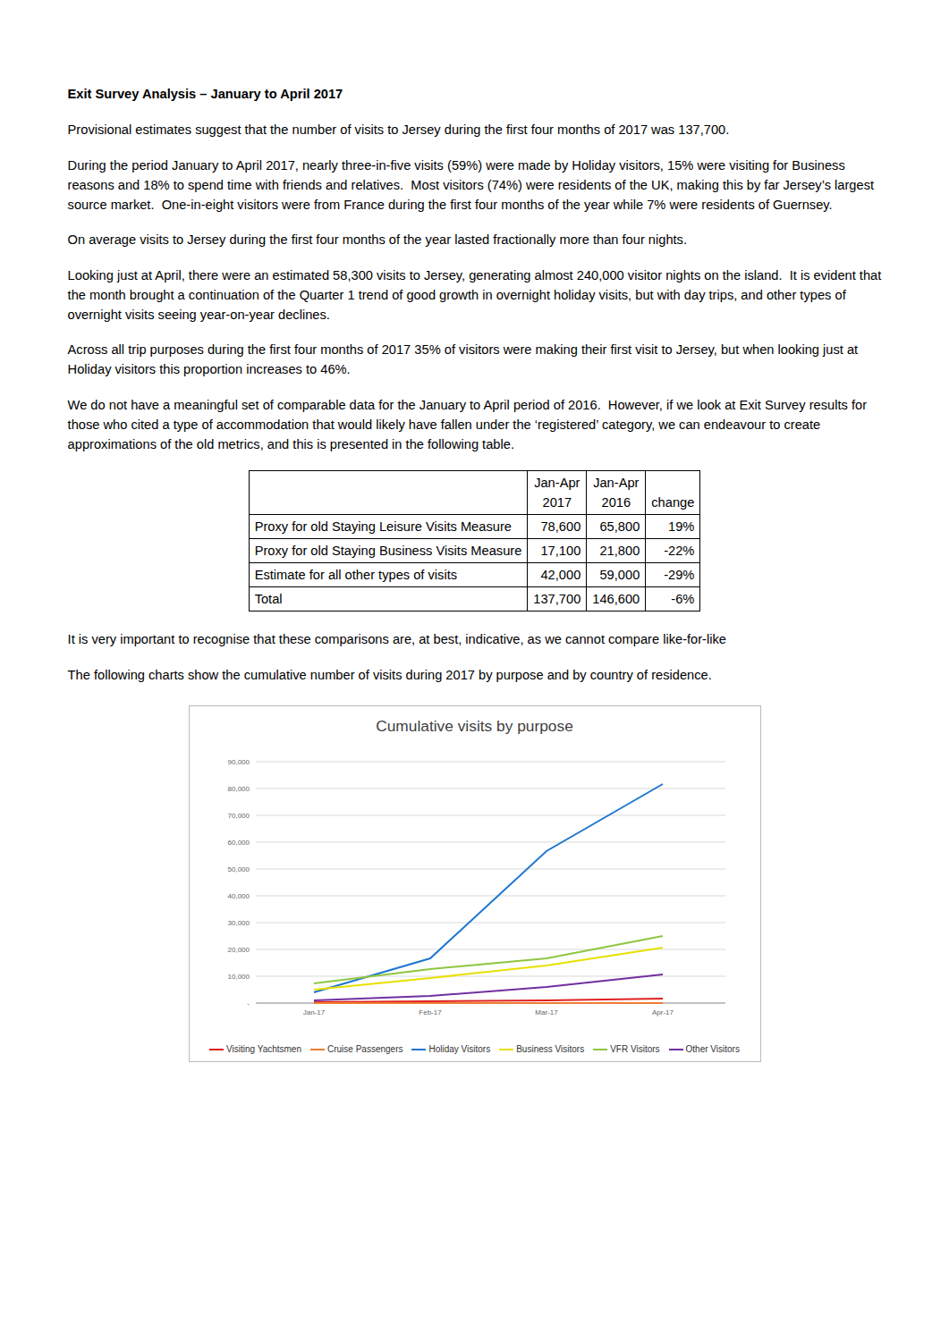Exit Survey Analysis – January to April 2017
Provisional estimates suggest that the number of visits to Jersey during the first four months of 2017 was 137,700.
During the period January to April 2017, nearly three-in-five visits (59%) were made by Holiday visitors, 15% were visiting for Business reasons and 18% to spend time with friends and relatives. Most visitors (74%) were residents of the UK, making this by far Jersey’s largest source market. One-in-eight visitors were from France during the first four months of the year while 7% were residents of Guernsey.
On average visits to Jersey during the first four months of the year lasted fractionally more than four nights.
Looking just at April, there were an estimated 58,300 visits to Jersey, generating almost 240,000 visitor nights on the island. It is evident that the month brought a continuation of the Quarter 1 trend of good growth in overnight holiday visits, but with day trips, and other types of overnight visits seeing year-on-year declines.
Across all trip purposes during the first four months of 2017 35% of visitors were making their first visit to Jersey, but when looking just at Holiday visitors this proportion increases to 46%.
We do not have a meaningful set of comparable data for the January to April period of 2016. However, if we look at Exit Survey results for those who cited a type of accommodation that would likely have fallen under the ‘registered’ category, we can endeavour to create approximations of the old metrics, and this is presented in the following table.
| | Jan-Apr 2017 | Jan-Apr 2016 | change |
| --- | --- | --- | --- |
| Proxy for old Staying Leisure Visits Measure | 78,600 | 65,800 | 19% |
| Proxy for old Staying Business Visits Measure | 17,100 | 21,800 | -22% |
| Estimate for all other types of visits | 42,000 | 59,000 | -29% |
| Total | 137,700 | 146,600 | -6% |
It is very important to recognise that these comparisons are, at best, indicative, as we cannot compare like-for-like
The following charts show the cumulative number of visits during 2017 by purpose and by country of residence.
Cumulative visits by purpose
90,000 80,000 70,000 60,000 50,000 40,000 30,000 20,000 10,000 - Jan-17 Feb-17 Mar-17 Apr-17
Visiting Yachtsmen Cruise Passengers Holiday Visitors Business Visitors VFR Visitors Other Visitors